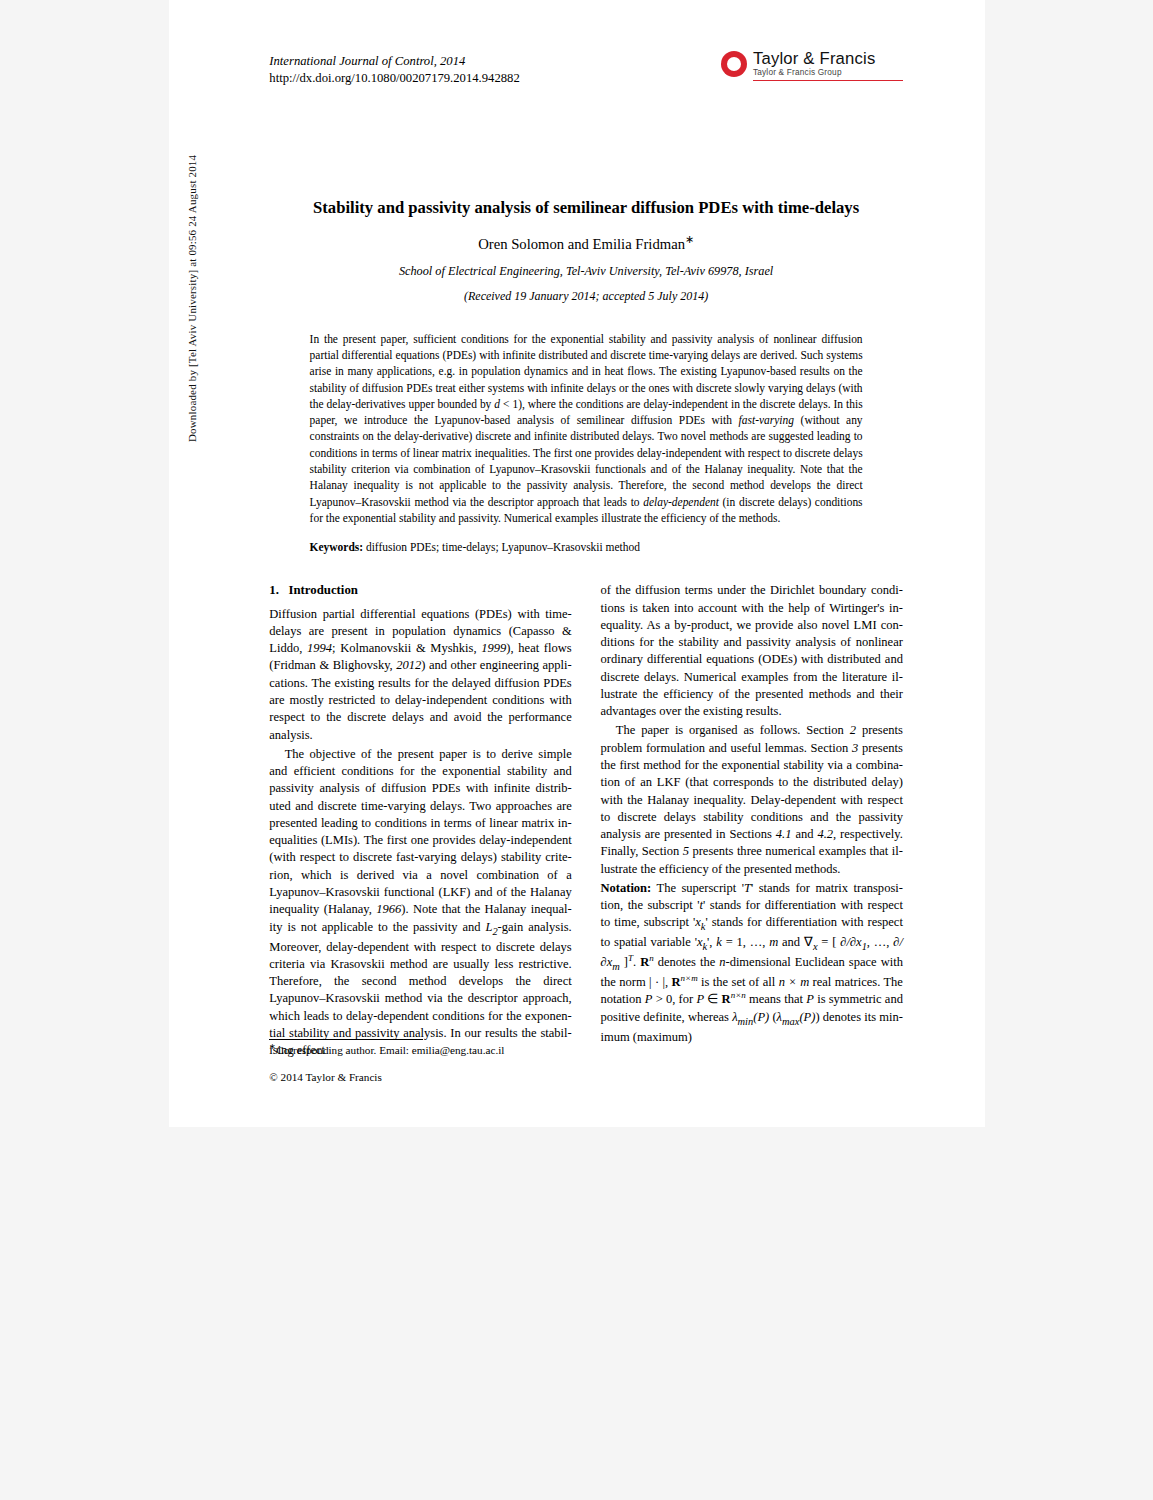Downloaded by [Tel Aviv University] at 09:56 24 August 2014
International Journal of Control, 2014
http://dx.doi.org/10.1080/00207179.2014.942882
Taylor & Francis Taylor & Francis Group
Stability and passivity analysis of semilinear diffusion PDEs with time-delays
Oren Solomon and Emilia Fridman∗
School of Electrical Engineering, Tel-Aviv University, Tel-Aviv 69978, Israel
(Received 19 January 2014; accepted 5 July 2014)
In the present paper, sufficient conditions for the exponential stability and passivity analysis of nonlinear diffusion partial differential equations (PDEs) with infinite distributed and discrete time-varying delays are derived. Such systems arise in many applications, e.g. in population dynamics and in heat flows. The existing Lyapunov-based results on the stability of diffusion PDEs treat either systems with infinite delays or the ones with discrete slowly varying delays (with the delay-derivatives upper bounded by d < 1), where the conditions are delay-independent in the discrete delays. In this paper, we introduce the Lyapunov-based analysis of semilinear diffusion PDEs with fast-varying (without any constraints on the delay-derivative) discrete and infinite distributed delays. Two novel methods are suggested leading to conditions in terms of linear matrix inequalities. The first one provides delay-independent with respect to discrete delays stability criterion via combination of Lyapunov–Krasovskii functionals and of the Halanay inequality. Note that the Halanay inequality is not applicable to the passivity analysis. Therefore, the second method develops the direct Lyapunov–Krasovskii method via the descriptor approach that leads to delay-dependent (in discrete delays) conditions for the exponential stability and passivity. Numerical examples illustrate the efficiency of the methods.
Keywords: diffusion PDEs; time-delays; Lyapunov–Krasovskii method
1. Introduction
Diffusion partial differential equations (PDEs) with time-delays are present in population dynamics (Capasso & Liddo, 1994; Kolmanovskii & Myshkis, 1999), heat flows (Fridman & Blighovsky, 2012) and other engineering applications. The existing results for the delayed diffusion PDEs are mostly restricted to delay-independent conditions with respect to the discrete delays and avoid the performance analysis.
The objective of the present paper is to derive simple and efficient conditions for the exponential stability and passivity analysis of diffusion PDEs with infinite distributed and discrete time-varying delays. Two approaches are presented leading to conditions in terms of linear matrix inequalities (LMIs). The first one provides delay-independent (with respect to discrete fast-varying delays) stability criterion, which is derived via a novel combination of a Lyapunov–Krasovskii functional (LKF) and of the Halanay inequality (Halanay, 1966). Note that the Halanay inequality is not applicable to the passivity and L2-gain analysis. Moreover, delay-dependent with respect to discrete delays criteria via Krasovskii method are usually less restrictive. Therefore, the second method develops the direct Lyapunov–Krasovskii method via the descriptor approach, which leads to delay-dependent conditions for the exponential stability and passivity analysis. In our results the stabilising effect
of the diffusion terms under the Dirichlet boundary conditions is taken into account with the help of Wirtinger's inequality. As a by-product, we provide also novel LMI conditions for the stability and passivity analysis of nonlinear ordinary differential equations (ODEs) with distributed and discrete delays. Numerical examples from the literature illustrate the efficiency of the presented methods and their advantages over the existing results.
The paper is organised as follows. Section 2 presents problem formulation and useful lemmas. Section 3 presents the first method for the exponential stability via a combination of an LKF (that corresponds to the distributed delay) with the Halanay inequality. Delay-dependent with respect to discrete delays stability conditions and the passivity analysis are presented in Sections 4.1 and 4.2, respectively. Finally, Section 5 presents three numerical examples that illustrate the efficiency of the presented methods.
Notation: The superscript 'T' stands for matrix transposition, the subscript 't' stands for differentiation with respect to time, subscript 'xk' stands for differentiation with respect to spatial variable 'xk', k = 1, …, m and ∇x = [ ∂/∂x1, …, ∂/∂xm ]T. Rn denotes the n-dimensional Euclidean space with the norm | · |, Rn×m is the set of all n × m real matrices. The notation P > 0, for P ∈ Rn×n means that P is symmetric and positive definite, whereas λmin(P) (λmax(P)) denotes its minimum (maximum)
∗Corresponding author. Email: emilia@eng.tau.ac.il
© 2014 Taylor & Francis